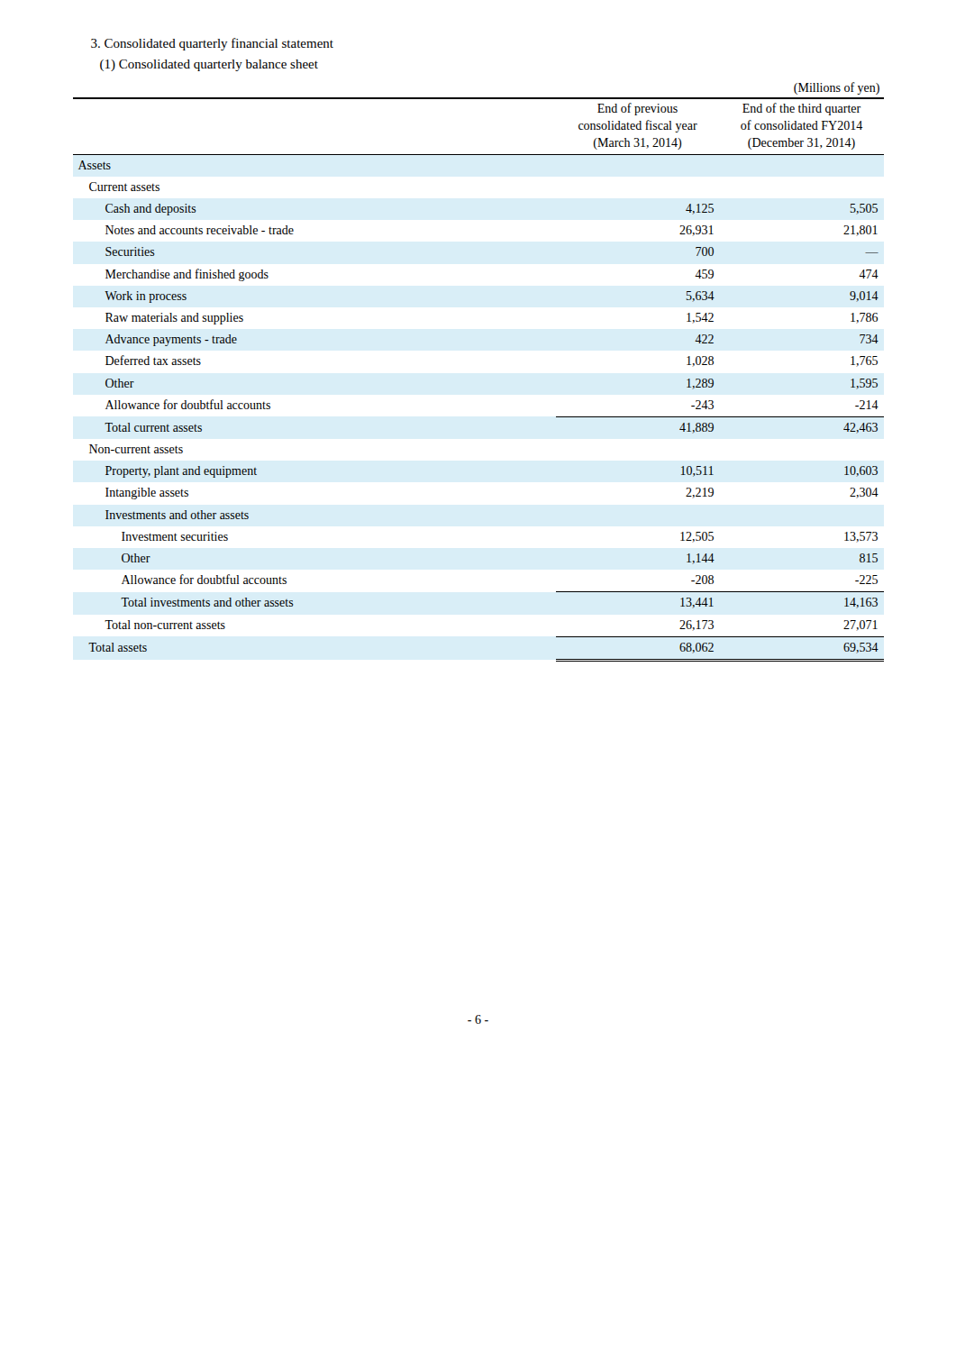3. Consolidated quarterly financial statement
(1) Consolidated quarterly balance sheet
(Millions of yen)
| | | End of previous consolidated fiscal year (March 31, 2014) | End of the third quarter of consolidated FY2014 (December 31, 2014) |
| --- | --- | --- | --- |
| Assets | | | |
| Current assets | | | |
| Cash and deposits | | 4,125 | 5,505 |
| Notes and accounts receivable - trade | | 26,931 | 21,801 |
| Securities | | 700 | — |
| Merchandise and finished goods | | 459 | 474 |
| Work in process | | 5,634 | 9,014 |
| Raw materials and supplies | | 1,542 | 1,786 |
| Advance payments - trade | | 422 | 734 |
| Deferred tax assets | | 1,028 | 1,765 |
| Other | | 1,289 | 1,595 |
| Allowance for doubtful accounts | | -243 | -214 |
| Total current assets | | 41,889 | 42,463 |
| Non-current assets | | | |
| Property, plant and equipment | | 10,511 | 10,603 |
| Intangible assets | | 2,219 | 2,304 |
| Investments and other assets | | | |
| Investment securities | | 12,505 | 13,573 |
| Other | | 1,144 | 815 |
| Allowance for doubtful accounts | | -208 | -225 |
| Total investments and other assets | | 13,441 | 14,163 |
| Total non-current assets | | 26,173 | 27,071 |
| Total assets | | 68,062 | 69,534 |
- 6 -